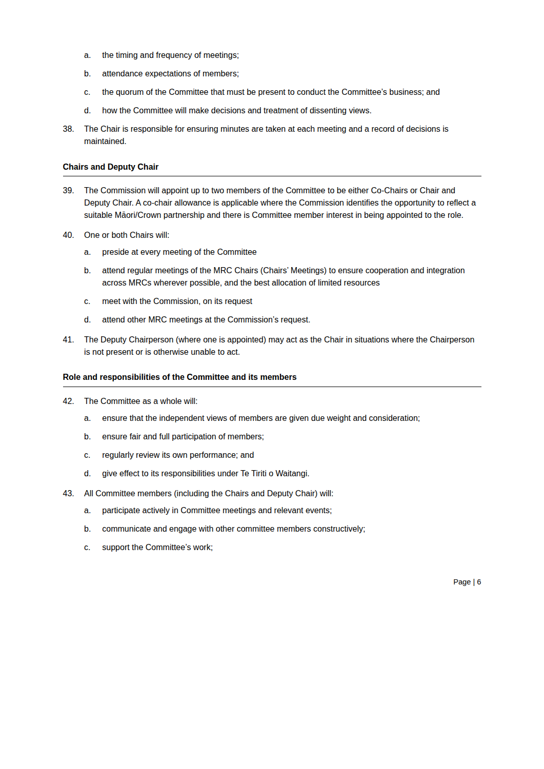a. the timing and frequency of meetings;
b. attendance expectations of members;
c. the quorum of the Committee that must be present to conduct the Committee’s business; and
d. how the Committee will make decisions and treatment of dissenting views.
38. The Chair is responsible for ensuring minutes are taken at each meeting and a record of decisions is maintained.
Chairs and Deputy Chair
39. The Commission will appoint up to two members of the Committee to be either Co-Chairs or Chair and Deputy Chair. A co-chair allowance is applicable where the Commission identifies the opportunity to reflect a suitable Māori/Crown partnership and there is Committee member interest in being appointed to the role.
40. One or both Chairs will:
a. preside at every meeting of the Committee
b. attend regular meetings of the MRC Chairs (Chairs’ Meetings) to ensure cooperation and integration across MRCs wherever possible, and the best allocation of limited resources
c. meet with the Commission, on its request
d. attend other MRC meetings at the Commission’s request.
41. The Deputy Chairperson (where one is appointed) may act as the Chair in situations where the Chairperson is not present or is otherwise unable to act.
Role and responsibilities of the Committee and its members
42. The Committee as a whole will:
a. ensure that the independent views of members are given due weight and consideration;
b. ensure fair and full participation of members;
c. regularly review its own performance; and
d. give effect to its responsibilities under Te Tiriti o Waitangi.
43. All Committee members (including the Chairs and Deputy Chair) will:
a. participate actively in Committee meetings and relevant events;
b. communicate and engage with other committee members constructively;
c. support the Committee’s work;
Page | 6